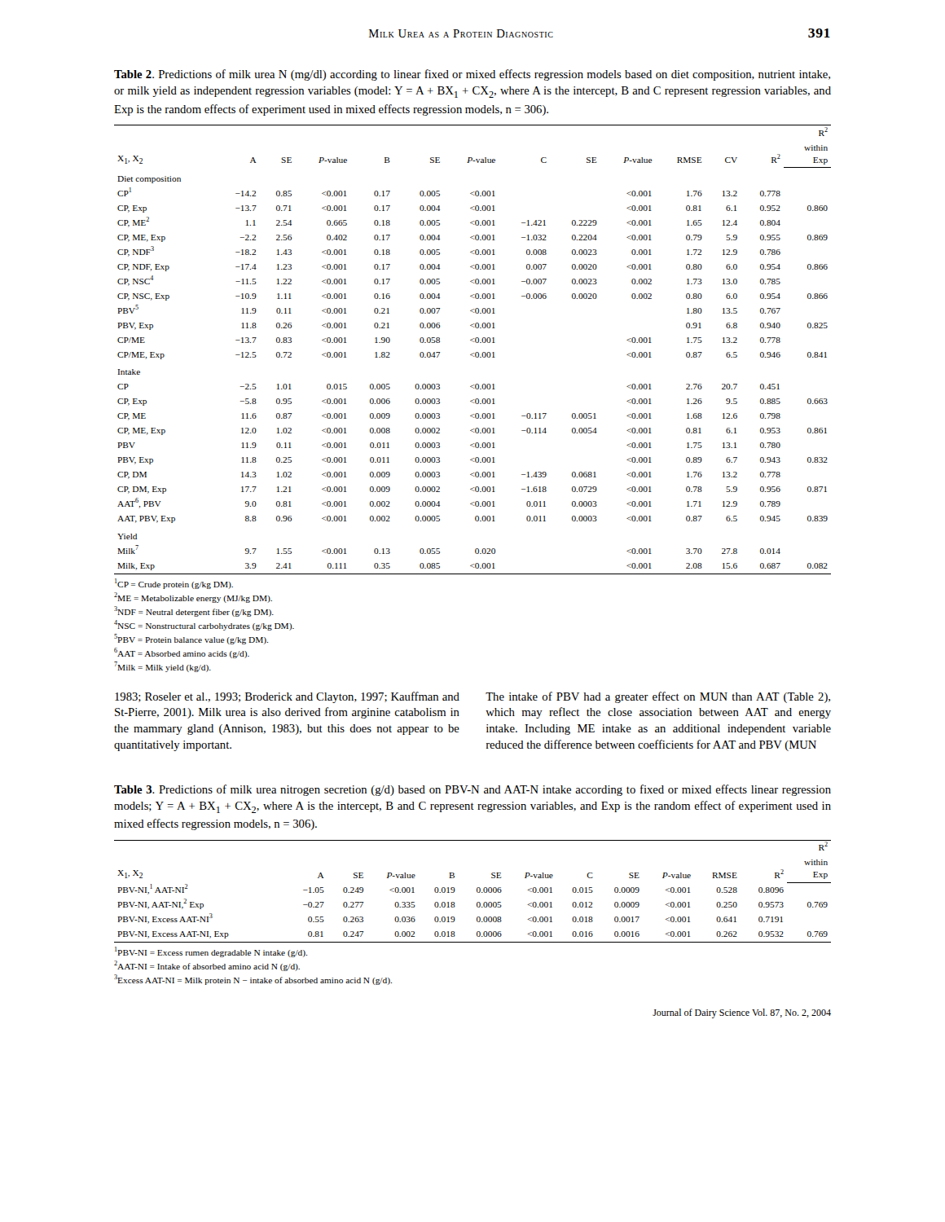Milk Urea as a Protein Diagnostic 391
Table 2. Predictions of milk urea N (mg/dl) according to linear fixed or mixed effects regression models based on diet composition, nutrient intake, or milk yield as independent regression variables (model: Y = A + BX1 + CX2, where A is the intercept, B and C represent regression variables, and Exp is the random effects of experiment used in mixed effects regression models, n = 306).
| X 1 , X 2 | A | SE | P -value | B | SE | P -value | C | SE | P -value | RMSE | CV | R 2 | R 2 |
| --- | --- | --- | --- | --- | --- | --- | --- | --- | --- | --- | --- | --- | --- |
| within Exp |
| Diet composition |
| CP 1 | −14.2 | 0.85 | <0.001 | 0.17 | 0.005 | <0.001 | | | <0.001 | 1.76 | 13.2 | 0.778 | |
| CP, Exp | −13.7 | 0.71 | <0.001 | 0.17 | 0.004 | <0.001 | | | <0.001 | 0.81 | 6.1 | 0.952 | 0.860 |
| CP, ME 2 | 1.1 | 2.54 | 0.665 | 0.18 | 0.005 | <0.001 | −1.421 | 0.2229 | <0.001 | 1.65 | 12.4 | 0.804 | |
| CP, ME, Exp | −2.2 | 2.56 | 0.402 | 0.17 | 0.004 | <0.001 | −1.032 | 0.2204 | <0.001 | 0.79 | 5.9 | 0.955 | 0.869 |
| CP, NDF 3 | −18.2 | 1.43 | <0.001 | 0.18 | 0.005 | <0.001 | 0.008 | 0.0023 | 0.001 | 1.72 | 12.9 | 0.786 | |
| CP, NDF, Exp | −17.4 | 1.23 | <0.001 | 0.17 | 0.004 | <0.001 | 0.007 | 0.0020 | <0.001 | 0.80 | 6.0 | 0.954 | 0.866 |
| CP, NSC 4 | −11.5 | 1.22 | <0.001 | 0.17 | 0.005 | <0.001 | −0.007 | 0.0023 | 0.002 | 1.73 | 13.0 | 0.785 | |
| CP, NSC, Exp | −10.9 | 1.11 | <0.001 | 0.16 | 0.004 | <0.001 | −0.006 | 0.0020 | 0.002 | 0.80 | 6.0 | 0.954 | 0.866 |
| PBV 5 | 11.9 | 0.11 | <0.001 | 0.21 | 0.007 | <0.001 | | | | 1.80 | 13.5 | 0.767 | |
| PBV, Exp | 11.8 | 0.26 | <0.001 | 0.21 | 0.006 | <0.001 | | | | 0.91 | 6.8 | 0.940 | 0.825 |
| CP/ME | −13.7 | 0.83 | <0.001 | 1.90 | 0.058 | <0.001 | | | <0.001 | 1.75 | 13.2 | 0.778 | |
| CP/ME, Exp | −12.5 | 0.72 | <0.001 | 1.82 | 0.047 | <0.001 | | | <0.001 | 0.87 | 6.5 | 0.946 | 0.841 |
| Intake |
| CP | −2.5 | 1.01 | 0.015 | 0.005 | 0.0003 | <0.001 | | | <0.001 | 2.76 | 20.7 | 0.451 | |
| CP, Exp | −5.8 | 0.95 | <0.001 | 0.006 | 0.0003 | <0.001 | | | <0.001 | 1.26 | 9.5 | 0.885 | 0.663 |
| CP, ME | 11.6 | 0.87 | <0.001 | 0.009 | 0.0003 | <0.001 | −0.117 | 0.0051 | <0.001 | 1.68 | 12.6 | 0.798 | |
| CP, ME, Exp | 12.0 | 1.02 | <0.001 | 0.008 | 0.0002 | <0.001 | −0.114 | 0.0054 | <0.001 | 0.81 | 6.1 | 0.953 | 0.861 |
| PBV | 11.9 | 0.11 | <0.001 | 0.011 | 0.0003 | <0.001 | | | <0.001 | 1.75 | 13.1 | 0.780 | |
| PBV, Exp | 11.8 | 0.25 | <0.001 | 0.011 | 0.0003 | <0.001 | | | <0.001 | 0.89 | 6.7 | 0.943 | 0.832 |
| CP, DM | 14.3 | 1.02 | <0.001 | 0.009 | 0.0003 | <0.001 | −1.439 | 0.0681 | <0.001 | 1.76 | 13.2 | 0.778 | |
| CP, DM, Exp | 17.7 | 1.21 | <0.001 | 0.009 | 0.0002 | <0.001 | −1.618 | 0.0729 | <0.001 | 0.78 | 5.9 | 0.956 | 0.871 |
| AAT 6 , PBV | 9.0 | 0.81 | <0.001 | 0.002 | 0.0004 | <0.001 | 0.011 | 0.0003 | <0.001 | 1.71 | 12.9 | 0.789 | |
| AAT, PBV, Exp | 8.8 | 0.96 | <0.001 | 0.002 | 0.0005 | 0.001 | 0.011 | 0.0003 | <0.001 | 0.87 | 6.5 | 0.945 | 0.839 |
| Yield |
| Milk 7 | 9.7 | 1.55 | <0.001 | 0.13 | 0.055 | 0.020 | | | <0.001 | 3.70 | 27.8 | 0.014 | |
| Milk, Exp | 3.9 | 2.41 | 0.111 | 0.35 | 0.085 | <0.001 | | | <0.001 | 2.08 | 15.6 | 0.687 | 0.082 |
1CP = Crude protein (g/kg DM).
2ME = Metabolizable energy (MJ/kg DM).
3NDF = Neutral detergent fiber (g/kg DM).
4NSC = Nonstructural carbohydrates (g/kg DM).
5PBV = Protein balance value (g/kg DM).
6AAT = Absorbed amino acids (g/d).
7Milk = Milk yield (kg/d).
1983; Roseler et al., 1993; Broderick and Clayton, 1997; Kauffman and St-Pierre, 2001). Milk urea is also derived from arginine catabolism in the mammary gland (Annison, 1983), but this does not appear to be quantitatively important.
The intake of PBV had a greater effect on MUN than AAT (Table 2), which may reflect the close association between AAT and energy intake. Including ME intake as an additional independent variable reduced the difference between coefficients for AAT and PBV (MUN
Table 3. Predictions of milk urea nitrogen secretion (g/d) based on PBV-N and AAT-N intake according to fixed or mixed effects linear regression models; Y = A + BX1 + CX2, where A is the intercept, B and C represent regression variables, and Exp is the random effect of experiment used in mixed effects regression models, n = 306).
| X 1 , X 2 | A | SE | P -value | B | SE | P -value | C | SE | P -value | RMSE | R 2 | R 2 |
| --- | --- | --- | --- | --- | --- | --- | --- | --- | --- | --- | --- | --- |
| within Exp |
| PBV-NI, 1 AAT-NI 2 | −1.05 | 0.249 | <0.001 | 0.019 | 0.0006 | <0.001 | 0.015 | 0.0009 | <0.001 | 0.528 | 0.8096 | |
| PBV-NI, AAT-NI, 2 Exp | −0.27 | 0.277 | 0.335 | 0.018 | 0.0005 | <0.001 | 0.012 | 0.0009 | <0.001 | 0.250 | 0.9573 | 0.769 |
| PBV-NI, Excess AAT-NI 3 | 0.55 | 0.263 | 0.036 | 0.019 | 0.0008 | <0.001 | 0.018 | 0.0017 | <0.001 | 0.641 | 0.7191 | |
| PBV-NI, Excess AAT-NI, Exp | 0.81 | 0.247 | 0.002 | 0.018 | 0.0006 | <0.001 | 0.016 | 0.0016 | <0.001 | 0.262 | 0.9532 | 0.769 |
1PBV-NI = Excess rumen degradable N intake (g/d).
2AAT-NI = Intake of absorbed amino acid N (g/d).
3Excess AAT-NI = Milk protein N − intake of absorbed amino acid N (g/d).
Journal of Dairy Science Vol. 87, No. 2, 2004